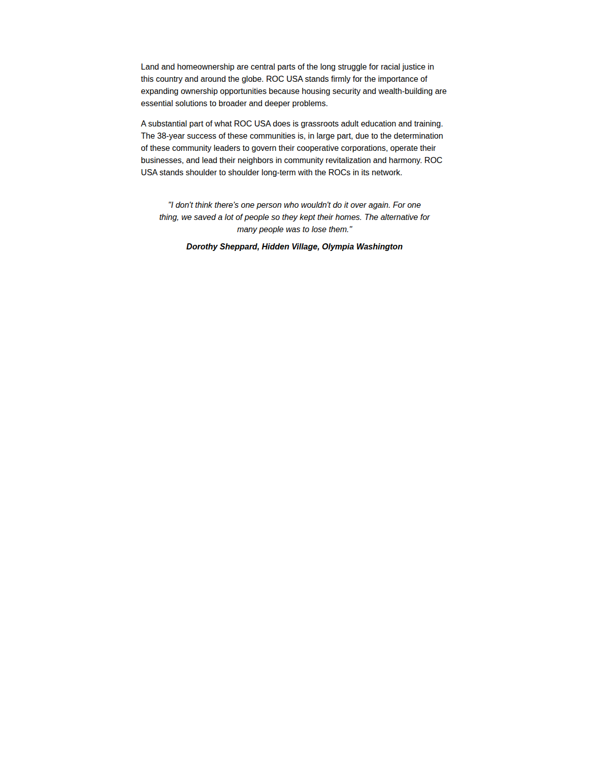Land and homeownership are central parts of the long struggle for racial justice in this country and around the globe. ROC USA stands firmly for the importance of expanding ownership opportunities because housing security and wealth-building are essential solutions to broader and deeper problems.
A substantial part of what ROC USA does is grassroots adult education and training. The 38-year success of these communities is, in large part, due to the determination of these community leaders to govern their cooperative corporations, operate their businesses, and lead their neighbors in community revitalization and harmony. ROC USA stands shoulder to shoulder long-term with the ROCs in its network.
"I don't think there's one person who wouldn't do it over again. For one thing, we saved a lot of people so they kept their homes. The alternative for many people was to lose them."
Dorothy Sheppard, Hidden Village, Olympia Washington